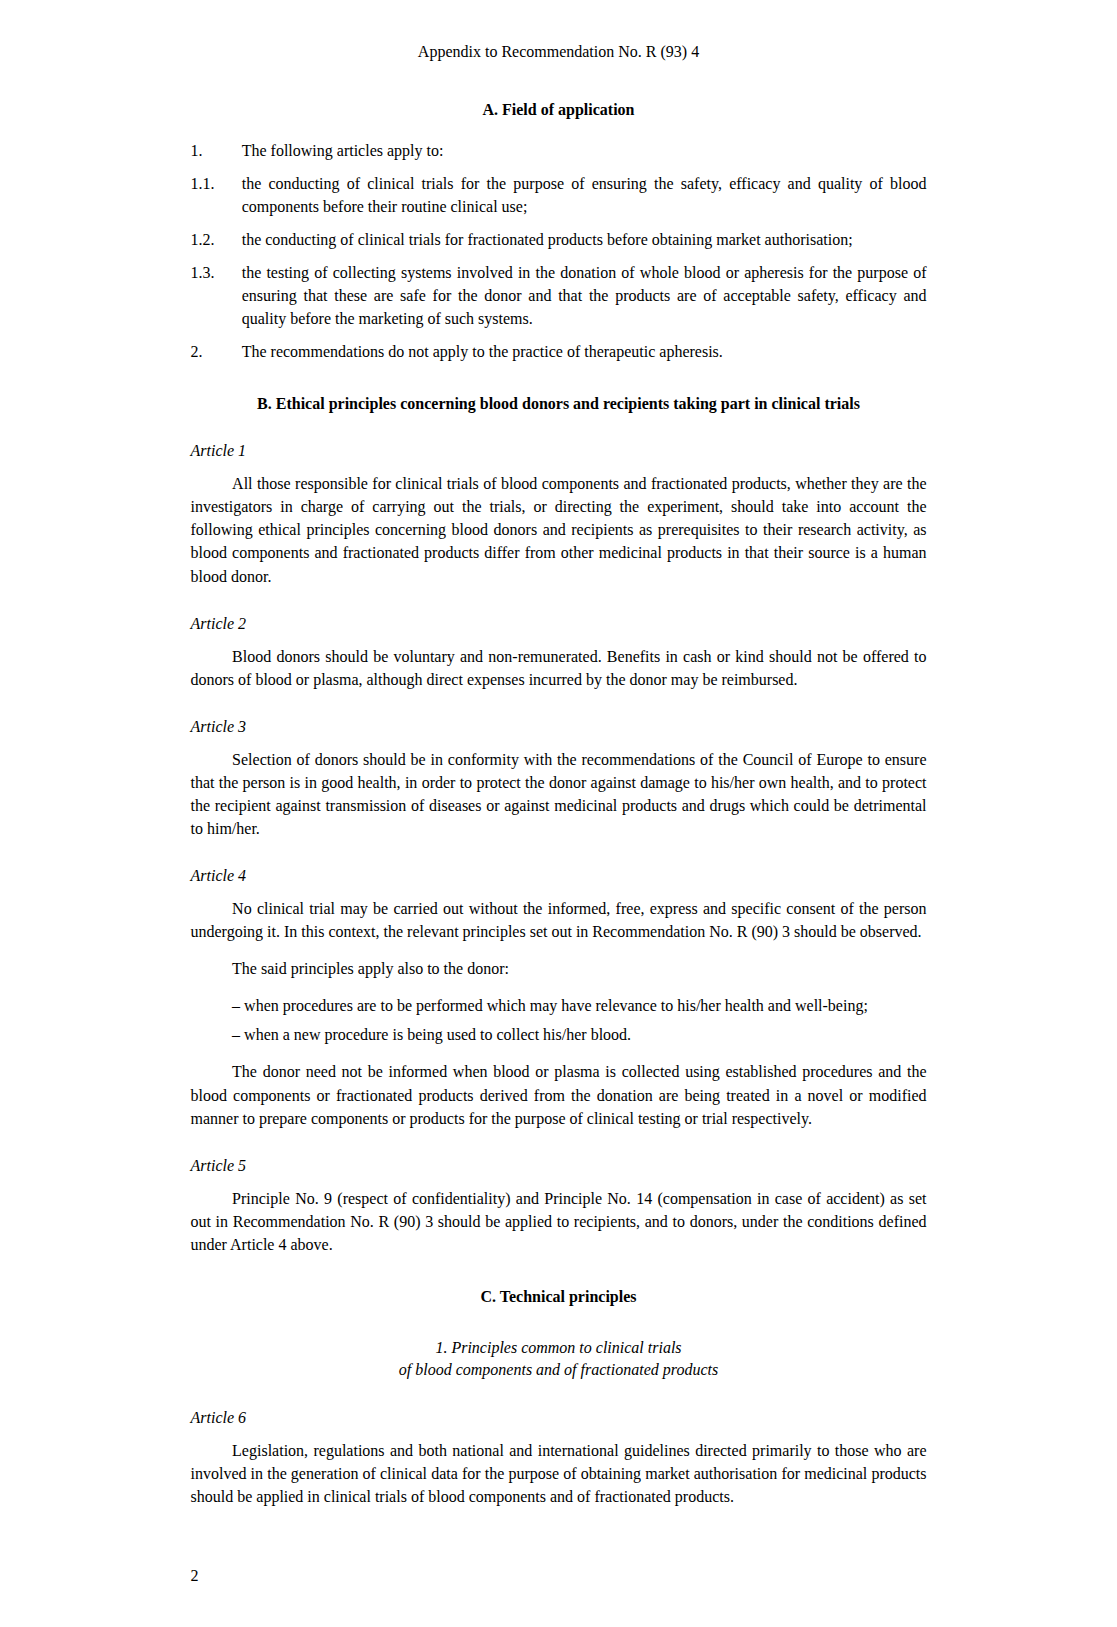Appendix to Recommendation No. R (93) 4
A. Field of application
1. The following articles apply to:
1.1. the conducting of clinical trials for the purpose of ensuring the safety, efficacy and quality of blood components before their routine clinical use;
1.2. the conducting of clinical trials for fractionated products before obtaining market authorisation;
1.3. the testing of collecting systems involved in the donation of whole blood or apheresis for the purpose of ensuring that these are safe for the donor and that the products are of acceptable safety, efficacy and quality before the marketing of such systems.
2. The recommendations do not apply to the practice of therapeutic apheresis.
B. Ethical principles concerning blood donors and recipients taking part in clinical trials
Article 1
All those responsible for clinical trials of blood components and fractionated products, whether they are the investigators in charge of carrying out the trials, or directing the experiment, should take into account the following ethical principles concerning blood donors and recipients as prerequisites to their research activity, as blood components and fractionated products differ from other medicinal products in that their source is a human blood donor.
Article 2
Blood donors should be voluntary and non-remunerated. Benefits in cash or kind should not be offered to donors of blood or plasma, although direct expenses incurred by the donor may be reimbursed.
Article 3
Selection of donors should be in conformity with the recommendations of the Council of Europe to ensure that the person is in good health, in order to protect the donor against damage to his/her own health, and to protect the recipient against transmission of diseases or against medicinal products and drugs which could be detrimental to him/her.
Article 4
No clinical trial may be carried out without the informed, free, express and specific consent of the person undergoing it. In this context, the relevant principles set out in Recommendation No. R (90) 3 should be observed.
The said principles apply also to the donor:
when procedures are to be performed which may have relevance to his/her health and well-being;
when a new procedure is being used to collect his/her blood.
The donor need not be informed when blood or plasma is collected using established procedures and the blood components or fractionated products derived from the donation are being treated in a novel or modified manner to prepare components or products for the purpose of clinical testing or trial respectively.
Article 5
Principle No. 9 (respect of confidentiality) and Principle No. 14 (compensation in case of accident) as set out in Recommendation No. R (90) 3 should be applied to recipients, and to donors, under the conditions defined under Article 4 above.
C. Technical principles
1. Principles common to clinical trials
of blood components and of fractionated products
Article 6
Legislation, regulations and both national and international guidelines directed primarily to those who are involved in the generation of clinical data for the purpose of obtaining market authorisation for medicinal products should be applied in clinical trials of blood components and of fractionated products.
2